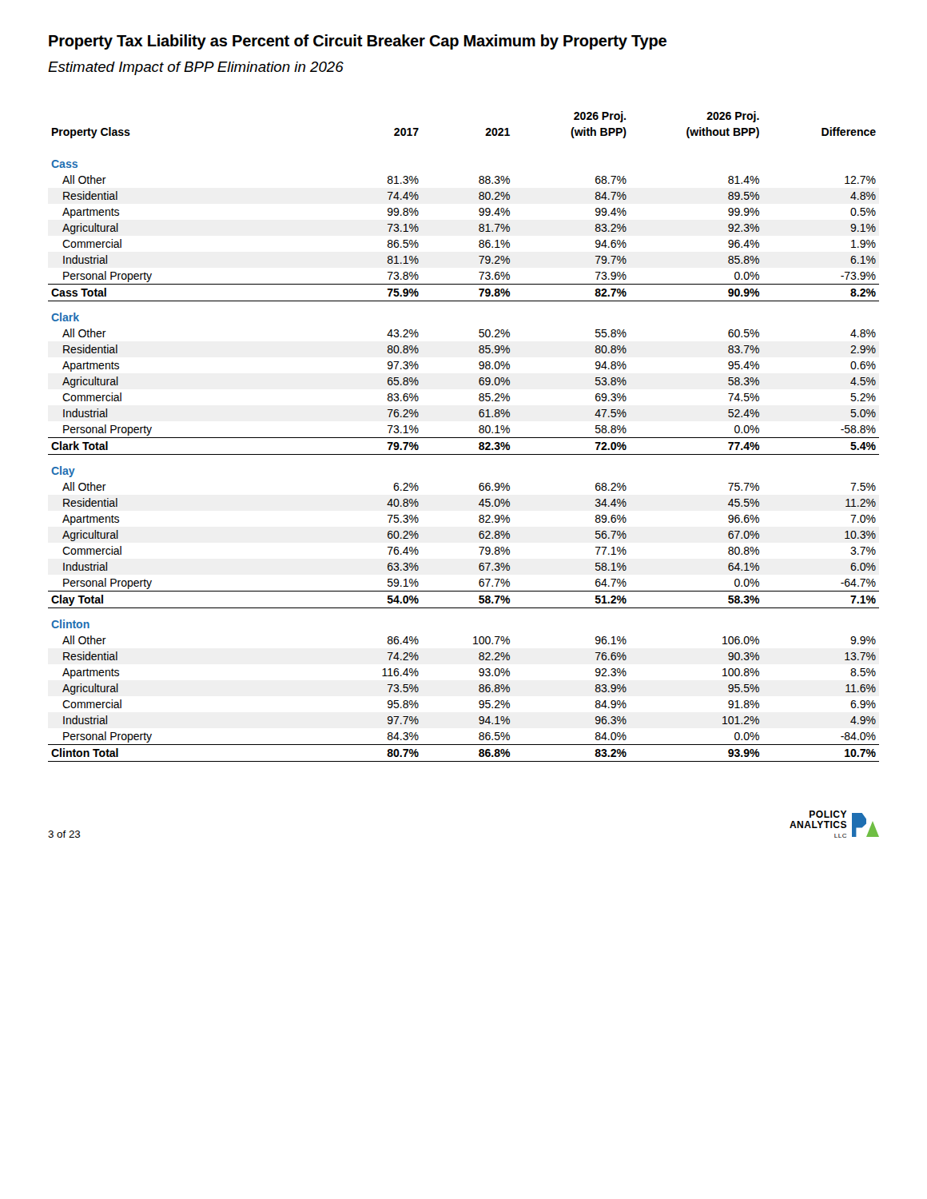Property Tax Liability as Percent of Circuit Breaker Cap Maximum by Property Type
Estimated Impact of BPP Elimination in 2026
| | | | 2026 Proj. | 2026 Proj. | |
| --- | --- | --- | --- | --- | --- |
| Property Class | 2017 | 2021 | (with BPP) | (without BPP) | Difference |
| Cass |
| All Other | 81.3% | 88.3% | 68.7% | 81.4% | 12.7% |
| Residential | 74.4% | 80.2% | 84.7% | 89.5% | 4.8% |
| Apartments | 99.8% | 99.4% | 99.4% | 99.9% | 0.5% |
| Agricultural | 73.1% | 81.7% | 83.2% | 92.3% | 9.1% |
| Commercial | 86.5% | 86.1% | 94.6% | 96.4% | 1.9% |
| Industrial | 81.1% | 79.2% | 79.7% | 85.8% | 6.1% |
| Personal Property | 73.8% | 73.6% | 73.9% | 0.0% | -73.9% |
| Cass Total | 75.9% | 79.8% | 82.7% | 90.9% | 8.2% |
| Clark |
| All Other | 43.2% | 50.2% | 55.8% | 60.5% | 4.8% |
| Residential | 80.8% | 85.9% | 80.8% | 83.7% | 2.9% |
| Apartments | 97.3% | 98.0% | 94.8% | 95.4% | 0.6% |
| Agricultural | 65.8% | 69.0% | 53.8% | 58.3% | 4.5% |
| Commercial | 83.6% | 85.2% | 69.3% | 74.5% | 5.2% |
| Industrial | 76.2% | 61.8% | 47.5% | 52.4% | 5.0% |
| Personal Property | 73.1% | 80.1% | 58.8% | 0.0% | -58.8% |
| Clark Total | 79.7% | 82.3% | 72.0% | 77.4% | 5.4% |
| Clay |
| All Other | 6.2% | 66.9% | 68.2% | 75.7% | 7.5% |
| Residential | 40.8% | 45.0% | 34.4% | 45.5% | 11.2% |
| Apartments | 75.3% | 82.9% | 89.6% | 96.6% | 7.0% |
| Agricultural | 60.2% | 62.8% | 56.7% | 67.0% | 10.3% |
| Commercial | 76.4% | 79.8% | 77.1% | 80.8% | 3.7% |
| Industrial | 63.3% | 67.3% | 58.1% | 64.1% | 6.0% |
| Personal Property | 59.1% | 67.7% | 64.7% | 0.0% | -64.7% |
| Clay Total | 54.0% | 58.7% | 51.2% | 58.3% | 7.1% |
| Clinton |
| All Other | 86.4% | 100.7% | 96.1% | 106.0% | 9.9% |
| Residential | 74.2% | 82.2% | 76.6% | 90.3% | 13.7% |
| Apartments | 116.4% | 93.0% | 92.3% | 100.8% | 8.5% |
| Agricultural | 73.5% | 86.8% | 83.9% | 95.5% | 11.6% |
| Commercial | 95.8% | 95.2% | 84.9% | 91.8% | 6.9% |
| Industrial | 97.7% | 94.1% | 96.3% | 101.2% | 4.9% |
| Personal Property | 84.3% | 86.5% | 84.0% | 0.0% | -84.0% |
| Clinton Total | 80.7% | 86.8% | 83.2% | 93.9% | 10.7% |
3 of 23
POLICY
ANALYTICS
LLC